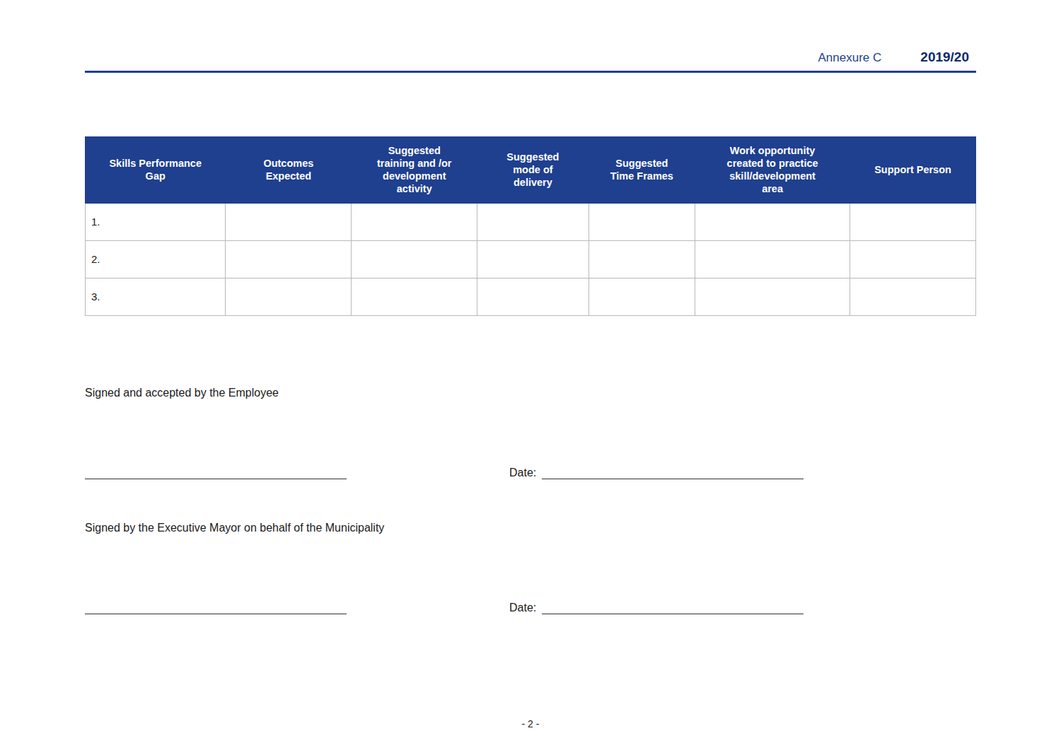Annexure C 2019/20
| Skills Performance Gap | Outcomes Expected | Suggested training and /or development activity | Suggested mode of delivery | Suggested Time Frames | Work opportunity created to practice skill/development area | Support Person |
| --- | --- | --- | --- | --- | --- | --- |
| 1. | | | | | | |
| 2. | | | | | | |
| 3. | | | | | | |
Signed and accepted by the Employee
Date:
Signed by the Executive Mayor on behalf of the Municipality
Date:
- 2 -